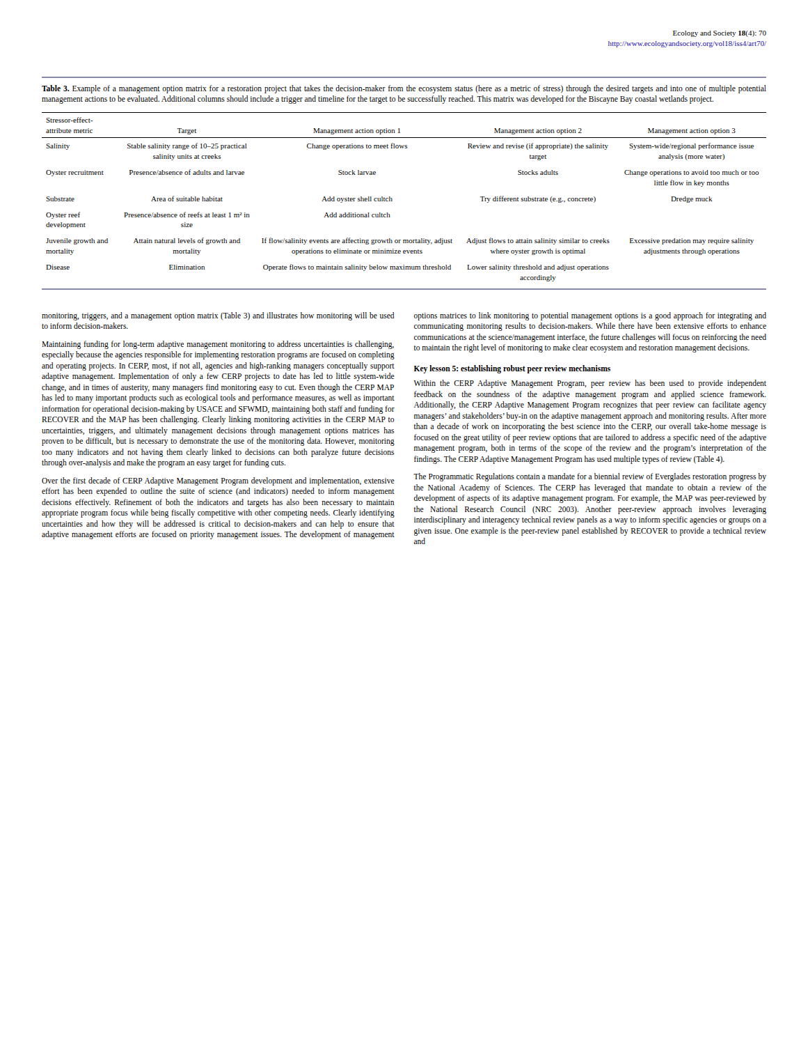Ecology and Society 18(4): 70
http://www.ecologyandsociety.org/vol18/iss4/art70/
Table 3. Example of a management option matrix for a restoration project that takes the decision-maker from the ecosystem status (here as a metric of stress) through the desired targets and into one of multiple potential management actions to be evaluated. Additional columns should include a trigger and timeline for the target to be successfully reached. This matrix was developed for the Biscayne Bay coastal wetlands project.
| Stressor-effect- attribute metric | Target | Management action option 1 | Management action option 2 | Management action option 3 |
| --- | --- | --- | --- | --- |
| Salinity | Stable salinity range of 10–25 practical salinity units at creeks | Change operations to meet flows | Review and revise (if appropriate) the salinity target | System-wide/regional performance issue analysis (more water) |
| Oyster recruitment | Presence/absence of adults and larvae | Stock larvae | Stocks adults | Change operations to avoid too much or too little flow in key months |
| Substrate | Area of suitable habitat | Add oyster shell cultch | Try different substrate (e.g., concrete) | Dredge muck |
| Oyster reef development | Presence/absence of reefs at least 1 m² in size | Add additional cultch | | |
| Juvenile growth and mortality | Attain natural levels of growth and mortality | If flow/salinity events are affecting growth or mortality, adjust operations to eliminate or minimize events | Adjust flows to attain salinity similar to creeks where oyster growth is optimal | Excessive predation may require salinity adjustments through operations |
| Disease | Elimination | Operate flows to maintain salinity below maximum threshold | Lower salinity threshold and adjust operations accordingly | |
monitoring, triggers, and a management option matrix (Table 3) and illustrates how monitoring will be used to inform decision-makers.
Maintaining funding for long-term adaptive management monitoring to address uncertainties is challenging, especially because the agencies responsible for implementing restoration programs are focused on completing and operating projects. In CERP, most, if not all, agencies and high-ranking managers conceptually support adaptive management. Implementation of only a few CERP projects to date has led to little system-wide change, and in times of austerity, many managers find monitoring easy to cut. Even though the CERP MAP has led to many important products such as ecological tools and performance measures, as well as important information for operational decision-making by USACE and SFWMD, maintaining both staff and funding for RECOVER and the MAP has been challenging. Clearly linking monitoring activities in the CERP MAP to uncertainties, triggers, and ultimately management decisions through management options matrices has proven to be difficult, but is necessary to demonstrate the use of the monitoring data. However, monitoring too many indicators and not having them clearly linked to decisions can both paralyze future decisions through over-analysis and make the program an easy target for funding cuts.
Over the first decade of CERP Adaptive Management Program development and implementation, extensive effort has been expended to outline the suite of science (and indicators) needed to inform management decisions effectively. Refinement of both the indicators and targets has also been necessary to maintain appropriate program focus while being fiscally competitive with other competing needs. Clearly identifying uncertainties and how they will be addressed is critical to decision-makers and can help to ensure that adaptive management efforts are focused on priority management issues. The development of management options matrices to link monitoring to potential management options is a good approach for integrating and communicating monitoring results to decision-makers. While there have been extensive efforts to enhance communications at the science/management interface, the future challenges will focus on reinforcing the need to maintain the right level of monitoring to make clear ecosystem and restoration management decisions.
Key lesson 5: establishing robust peer review mechanisms
Within the CERP Adaptive Management Program, peer review has been used to provide independent feedback on the soundness of the adaptive management program and applied science framework. Additionally, the CERP Adaptive Management Program recognizes that peer review can facilitate agency managers’ and stakeholders’ buy-in on the adaptive management approach and monitoring results. After more than a decade of work on incorporating the best science into the CERP, our overall take-home message is focused on the great utility of peer review options that are tailored to address a specific need of the adaptive management program, both in terms of the scope of the review and the program’s interpretation of the findings. The CERP Adaptive Management Program has used multiple types of review (Table 4).
The Programmatic Regulations contain a mandate for a biennial review of Everglades restoration progress by the National Academy of Sciences. The CERP has leveraged that mandate to obtain a review of the development of aspects of its adaptive management program. For example, the MAP was peer-reviewed by the National Research Council (NRC 2003). Another peer-review approach involves leveraging interdisciplinary and interagency technical review panels as a way to inform specific agencies or groups on a given issue. One example is the peer-review panel established by RECOVER to provide a technical review and